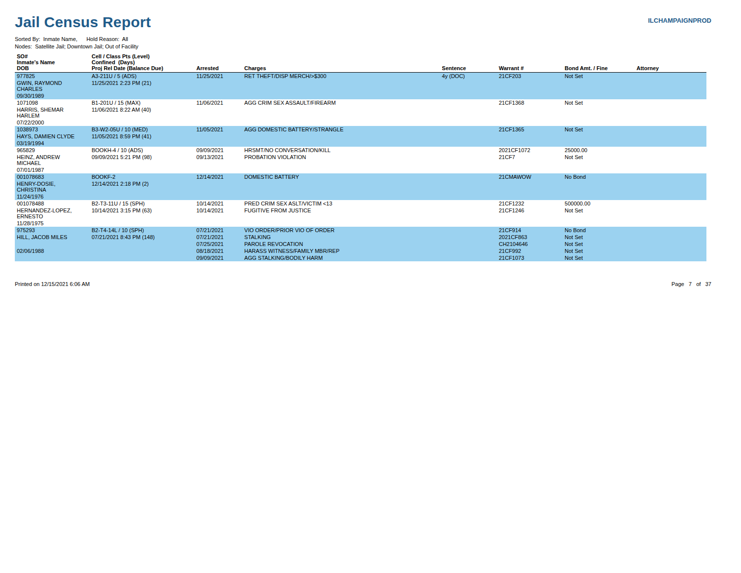ILCHAMPAIGNPROD
Jail Census Report
Sorted By: Inmate Name, Hold Reason: All
Nodes: Satellite Jail; Downtown Jail; Out of Facility
| SO# Inmate's Name DOB | Cell / Class Pts (Level) Confined (Days) Proj Rel Date (Balance Due) | Arrested | Charges | Sentence | Warrant # | Bond Amt. / Fine | Attorney |
| --- | --- | --- | --- | --- | --- | --- | --- |
| 977825 | A3-211U / 5 (ADS) | 11/25/2021 | RET THEFT/DISP MERCH/>$300 | 4y (DOC) | 21CF203 | Not Set | |
| GWIN, RAYMOND CHARLES | 11/25/2021 2:23 PM (21) | | | | | | |
| 09/30/1989 | | | | | | | |
| 1071098 | B1-201U / 15 (MAX) | 11/06/2021 | AGG CRIM SEX ASSAULT/FIREARM | | 21CF1368 | Not Set | |
| HARRIS, SHEMAR HARLEM | 11/06/2021 8:22 AM (40) | | | | | | |
| 07/22/2000 | | | | | | | |
| 1038973 | B3-W2-05U / 10 (MED) | 11/05/2021 | AGG DOMESTIC BATTERY/STRANGLE | | 21CF1365 | Not Set | |
| HAYS, DAMIEN CLYDE | 11/05/2021 8:59 PM (41) | | | | | | |
| 03/19/1994 | | | | | | | |
| 965829 | BOOKH-4 / 10 (ADS) | 09/09/2021 | HRSMT/NO CONVERSATION/KILL | | 2021CF1072 | 25000.00 | |
| HEINZ, ANDREW MICHAEL | 09/09/2021 5:21 PM (98) | 09/13/2021 | PROBATION VIOLATION | | 21CF7 | Not Set | |
| 07/01/1987 | | | | | | | |
| 001078683 | BOOKF-2 | 12/14/2021 | DOMESTIC BATTERY | | 21CMAWOW | No Bond | |
| HENRY-DOSIE, CHRISTINA | 12/14/2021 2:18 PM (2) | | | | | | |
| 11/24/1976 | | | | | | | |
| 001078488 | B2-T3-11U / 15 (SPH) | 10/14/2021 | PRED CRIM SEX ASLT/VICTIM <13 | | 21CF1232 | 500000.00 | |
| HERNANDEZ-LOPEZ, ERNESTO | 10/14/2021 3:15 PM (63) | 10/14/2021 | FUGITIVE FROM JUSTICE | | 21CF1246 | Not Set | |
| 11/28/1975 | | | | | | | |
| 975293 | B2-T4-14L / 10 (SPH) | 07/21/2021 | VIO ORDER/PRIOR VIO OF ORDER | | 21CF914 | No Bond | |
| HILL, JACOB MILES | 07/21/2021 8:43 PM (148) | 07/21/2021 | STALKING | | 2021CF863 | Not Set | |
| | | 07/25/2021 | PAROLE REVOCATION | | CH2104646 | Not Set | |
| 02/06/1988 | | 08/18/2021 | HARASS WITNESS/FAMILY MBR/REP | | 21CF992 | Not Set | |
| | | 09/09/2021 | AGG STALKING/BODILY HARM | | 21CF1073 | Not Set | |
Printed on 12/15/2021 6:06 AM
Page 7 of 37